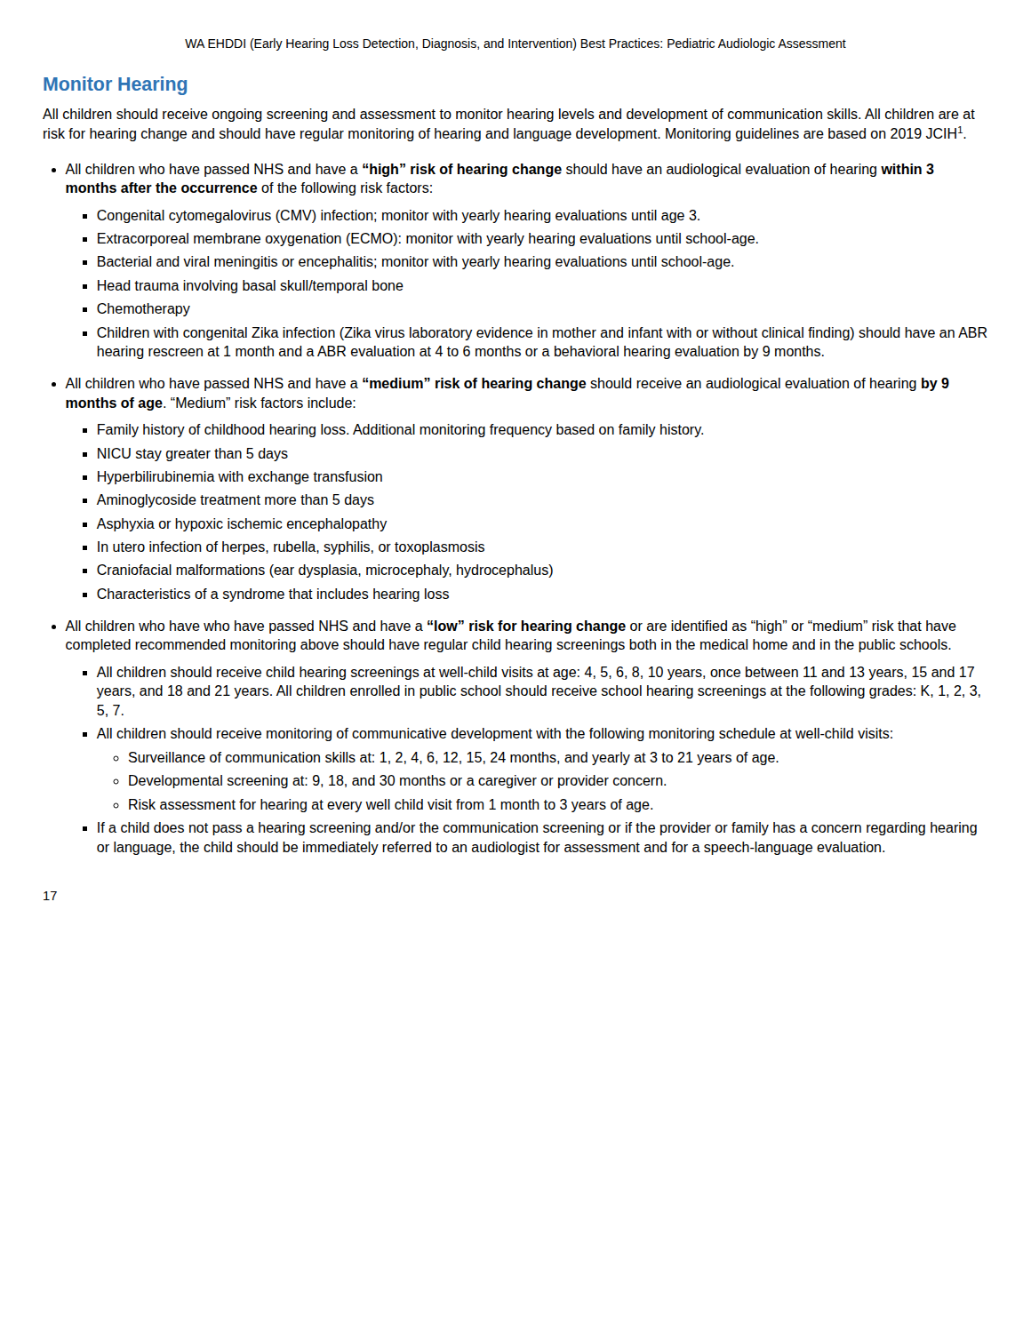WA EHDDI (Early Hearing Loss Detection, Diagnosis, and Intervention) Best Practices: Pediatric Audiologic Assessment
Monitor Hearing
All children should receive ongoing screening and assessment to monitor hearing levels and development of communication skills. All children are at risk for hearing change and should have regular monitoring of hearing and language development. Monitoring guidelines are based on 2019 JCIH1.
All children who have passed NHS and have a “high” risk of hearing change should have an audiological evaluation of hearing within 3 months after the occurrence of the following risk factors:
Congenital cytomegalovirus (CMV) infection; monitor with yearly hearing evaluations until age 3.
Extracorporeal membrane oxygenation (ECMO): monitor with yearly hearing evaluations until school-age.
Bacterial and viral meningitis or encephalitis; monitor with yearly hearing evaluations until school-age.
Head trauma involving basal skull/temporal bone
Chemotherapy
Children with congenital Zika infection (Zika virus laboratory evidence in mother and infant with or without clinical finding) should have an ABR hearing rescreen at 1 month and a ABR evaluation at 4 to 6 months or a behavioral hearing evaluation by 9 months.
All children who have passed NHS and have a “medium” risk of hearing change should receive an audiological evaluation of hearing by 9 months of age. “Medium” risk factors include:
Family history of childhood hearing loss. Additional monitoring frequency based on family history.
NICU stay greater than 5 days
Hyperbilirubinemia with exchange transfusion
Aminoglycoside treatment more than 5 days
Asphyxia or hypoxic ischemic encephalopathy
In utero infection of herpes, rubella, syphilis, or toxoplasmosis
Craniofacial malformations (ear dysplasia, microcephaly, hydrocephalus)
Characteristics of a syndrome that includes hearing loss
All children who have who have passed NHS and have a “low” risk for hearing change or are identified as “high” or “medium” risk that have completed recommended monitoring above should have regular child hearing screenings both in the medical home and in the public schools.
All children should receive child hearing screenings at well-child visits at age: 4, 5, 6, 8, 10 years, once between 11 and 13 years, 15 and 17 years, and 18 and 21 years. All children enrolled in public school should receive school hearing screenings at the following grades: K, 1, 2, 3, 5, 7.
All children should receive monitoring of communicative development with the following monitoring schedule at well-child visits:
Surveillance of communication skills at: 1, 2, 4, 6, 12, 15, 24 months, and yearly at 3 to 21 years of age.
Developmental screening at: 9, 18, and 30 months or a caregiver or provider concern.
Risk assessment for hearing at every well child visit from 1 month to 3 years of age.
If a child does not pass a hearing screening and/or the communication screening or if the provider or family has a concern regarding hearing or language, the child should be immediately referred to an audiologist for assessment and for a speech-language evaluation.
17